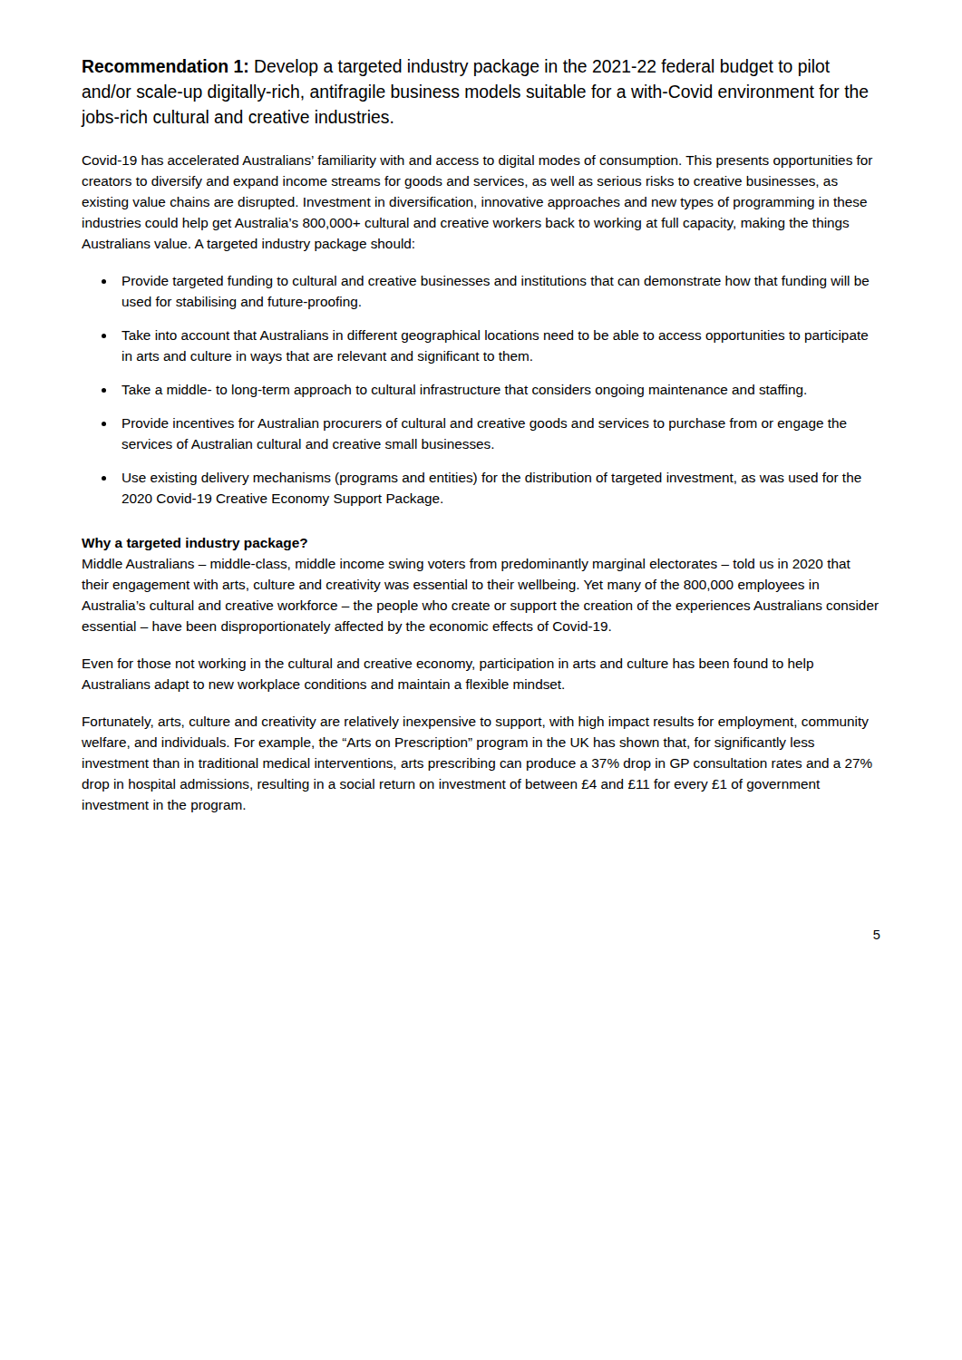Recommendation 1: Develop a targeted industry package in the 2021-22 federal budget to pilot and/or scale-up digitally-rich, antifragile business models suitable for a with-Covid environment for the jobs-rich cultural and creative industries.
Covid-19 has accelerated Australians’ familiarity with and access to digital modes of consumption. This presents opportunities for creators to diversify and expand income streams for goods and services, as well as serious risks to creative businesses, as existing value chains are disrupted. Investment in diversification, innovative approaches and new types of programming in these industries could help get Australia’s 800,000+ cultural and creative workers back to working at full capacity, making the things Australians value. A targeted industry package should:
Provide targeted funding to cultural and creative businesses and institutions that can demonstrate how that funding will be used for stabilising and future-proofing.
Take into account that Australians in different geographical locations need to be able to access opportunities to participate in arts and culture in ways that are relevant and significant to them.
Take a middle- to long-term approach to cultural infrastructure that considers ongoing maintenance and staffing.
Provide incentives for Australian procurers of cultural and creative goods and services to purchase from or engage the services of Australian cultural and creative small businesses.
Use existing delivery mechanisms (programs and entities) for the distribution of targeted investment, as was used for the 2020 Covid-19 Creative Economy Support Package.
Why a targeted industry package?
Middle Australians – middle-class, middle income swing voters from predominantly marginal electorates – told us in 2020 that their engagement with arts, culture and creativity was essential to their wellbeing. Yet many of the 800,000 employees in Australia’s cultural and creative workforce – the people who create or support the creation of the experiences Australians consider essential – have been disproportionately affected by the economic effects of Covid-19.
Even for those not working in the cultural and creative economy, participation in arts and culture has been found to help Australians adapt to new workplace conditions and maintain a flexible mindset.
Fortunately, arts, culture and creativity are relatively inexpensive to support, with high impact results for employment, community welfare, and individuals. For example, the “Arts on Prescription” program in the UK has shown that, for significantly less investment than in traditional medical interventions, arts prescribing can produce a 37% drop in GP consultation rates and a 27% drop in hospital admissions, resulting in a social return on investment of between £4 and £11 for every £1 of government investment in the program.
5